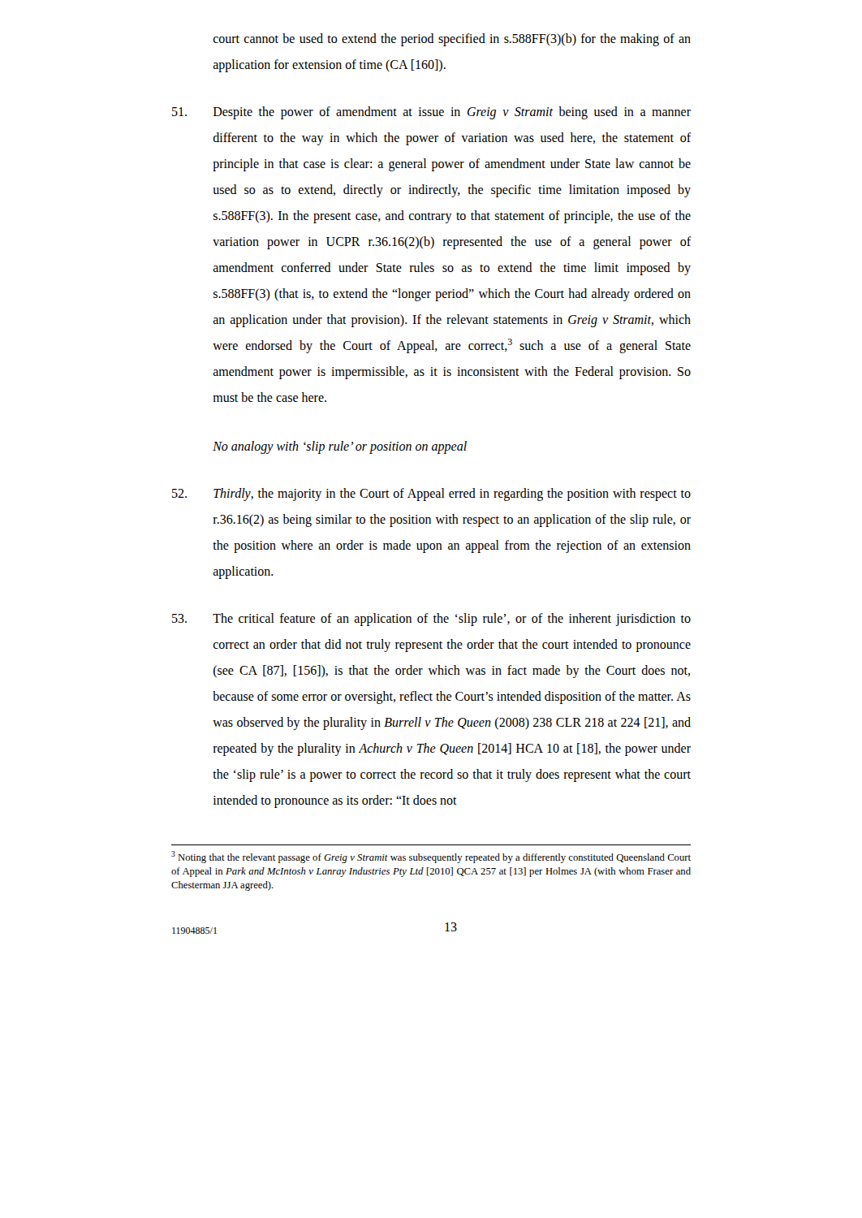court cannot be used to extend the period specified in s.588FF(3)(b) for the making of an application for extension of time (CA [160]).
51.
Despite the power of amendment at issue in Greig v Stramit being used in a manner different to the way in which the power of variation was used here, the statement of principle in that case is clear: a general power of amendment under State law cannot be used so as to extend, directly or indirectly, the specific time limitation imposed by s.588FF(3). In the present case, and contrary to that statement of principle, the use of the variation power in UCPR r.36.16(2)(b) represented the use of a general power of amendment conferred under State rules so as to extend the time limit imposed by s.588FF(3) (that is, to extend the “longer period” which the Court had already ordered on an application under that provision). If the relevant statements in Greig v Stramit, which were endorsed by the Court of Appeal, are correct,3 such a use of a general State amendment power is impermissible, as it is inconsistent with the Federal provision. So must be the case here.
No analogy with ‘slip rule’ or position on appeal
52.
Thirdly, the majority in the Court of Appeal erred in regarding the position with respect to r.36.16(2) as being similar to the position with respect to an application of the slip rule, or the position where an order is made upon an appeal from the rejection of an extension application.
53.
The critical feature of an application of the ‘slip rule’, or of the inherent jurisdiction to correct an order that did not truly represent the order that the court intended to pronounce (see CA [87], [156]), is that the order which was in fact made by the Court does not, because of some error or oversight, reflect the Court’s intended disposition of the matter. As was observed by the plurality in Burrell v The Queen (2008) 238 CLR 218 at 224 [21], and repeated by the plurality in Achurch v The Queen [2014] HCA 10 at [18], the power under the ‘slip rule’ is a power to correct the record so that it truly does represent what the court intended to pronounce as its order: “It does not
3 Noting that the relevant passage of Greig v Stramit was subsequently repeated by a differently constituted Queensland Court of Appeal in Park and McIntosh v Lanray Industries Pty Ltd [2010] QCA 257 at [13] per Holmes JA (with whom Fraser and Chesterman JJA agreed).
11904885/1
13